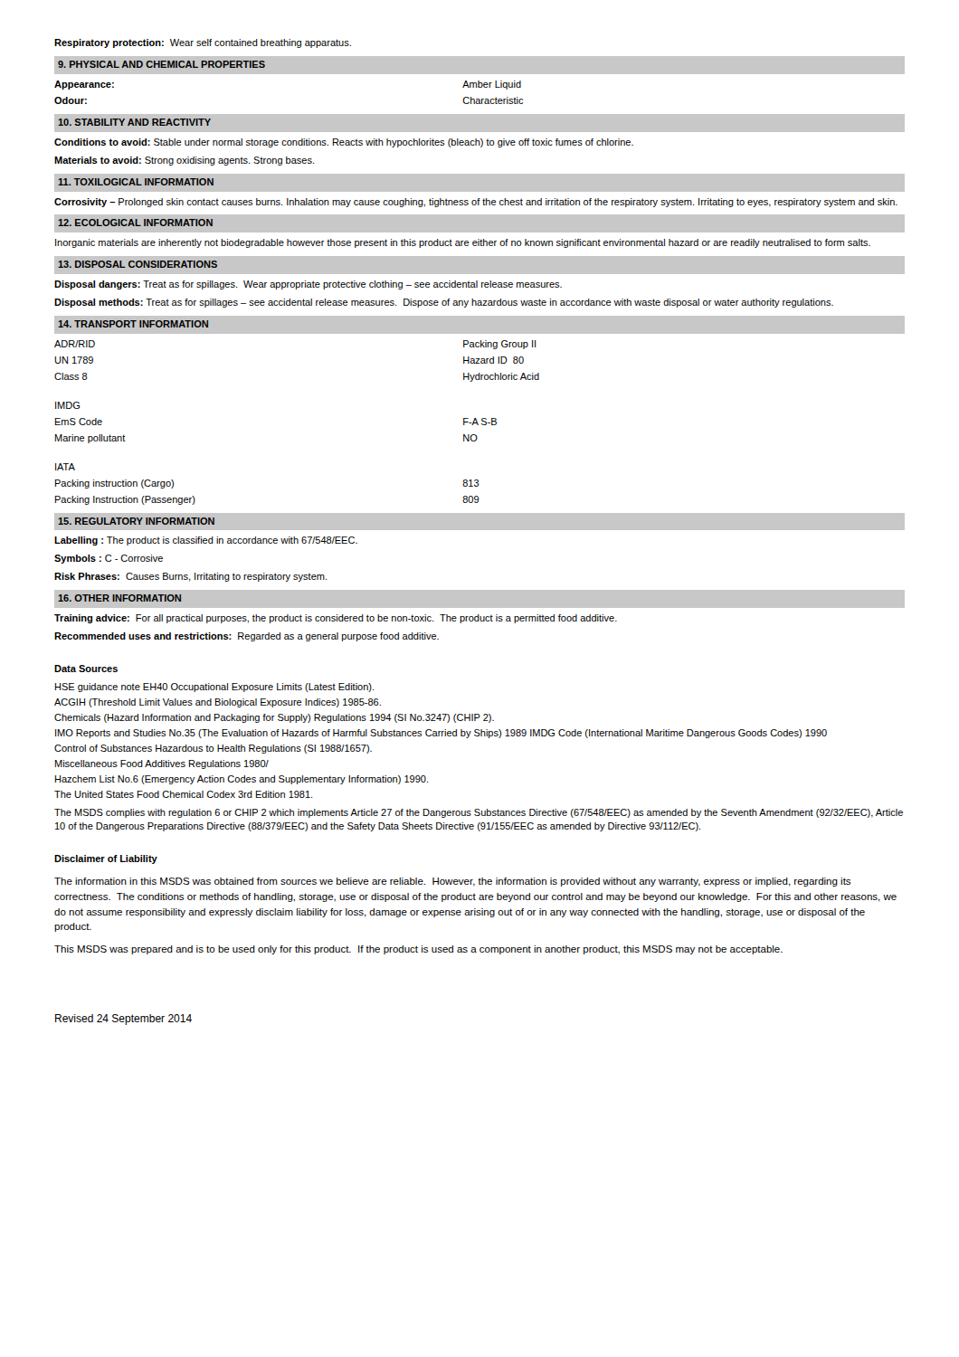Respiratory protection: Wear self contained breathing apparatus.
9. PHYSICAL AND CHEMICAL PROPERTIES
Appearance:
Amber Liquid
Odour:
Characteristic
10. STABILITY AND REACTIVITY
Conditions to avoid: Stable under normal storage conditions. Reacts with hypochlorites (bleach) to give off toxic fumes of chlorine.
Materials to avoid: Strong oxidising agents. Strong bases.
11. TOXILOGICAL INFORMATION
Corrosivity – Prolonged skin contact causes burns. Inhalation may cause coughing, tightness of the chest and irritation of the respiratory system. Irritating to eyes, respiratory system and skin.
12. ECOLOGICAL INFORMATION
Inorganic materials are inherently not biodegradable however those present in this product are either of no known significant environmental hazard or are readily neutralised to form salts.
13. DISPOSAL CONSIDERATIONS
Disposal dangers: Treat as for spillages. Wear appropriate protective clothing – see accidental release measures.
Disposal methods: Treat as for spillages – see accidental release measures. Dispose of any hazardous waste in accordance with waste disposal or water authority regulations.
14. TRANSPORT INFORMATION
ADR/RID
Packing Group II
UN 1789
Hazard ID 80
Class 8
Hydrochloric Acid
IMDG
EmS Code
F-A S-B
Marine pollutant
NO
IATA
Packing instruction (Cargo)
813
Packing Instruction (Passenger)
809
15. REGULATORY INFORMATION
Labelling : The product is classified in accordance with 67/548/EEC.
Symbols : C - Corrosive
Risk Phrases: Causes Burns, Irritating to respiratory system.
16. OTHER INFORMATION
Training advice: For all practical purposes, the product is considered to be non-toxic. The product is a permitted food additive.
Recommended uses and restrictions: Regarded as a general purpose food additive.
Data Sources
HSE guidance note EH40 Occupational Exposure Limits (Latest Edition).
ACGIH (Threshold Limit Values and Biological Exposure Indices) 1985-86.
Chemicals (Hazard Information and Packaging for Supply) Regulations 1994 (SI No.3247) (CHIP 2).
IMO Reports and Studies No.35 (The Evaluation of Hazards of Harmful Substances Carried by Ships) 1989 IMDG Code (International Maritime Dangerous Goods Codes) 1990
Control of Substances Hazardous to Health Regulations (SI 1988/1657).
Miscellaneous Food Additives Regulations 1980/
Hazchem List No.6 (Emergency Action Codes and Supplementary Information) 1990.
The United States Food Chemical Codex 3rd Edition 1981.
The MSDS complies with regulation 6 or CHIP 2 which implements Article 27 of the Dangerous Substances Directive (67/548/EEC) as amended by the Seventh Amendment (92/32/EEC), Article 10 of the Dangerous Preparations Directive (88/379/EEC) and the Safety Data Sheets Directive (91/155/EEC as amended by Directive 93/112/EC).
Disclaimer of Liability
The information in this MSDS was obtained from sources we believe are reliable. However, the information is provided without any warranty, express or implied, regarding its correctness. The conditions or methods of handling, storage, use or disposal of the product are beyond our control and may be beyond our knowledge. For this and other reasons, we do not assume responsibility and expressly disclaim liability for loss, damage or expense arising out of or in any way connected with the handling, storage, use or disposal of the product.
This MSDS was prepared and is to be used only for this product. If the product is used as a component in another product, this MSDS may not be acceptable.
Revised 24 September 2014